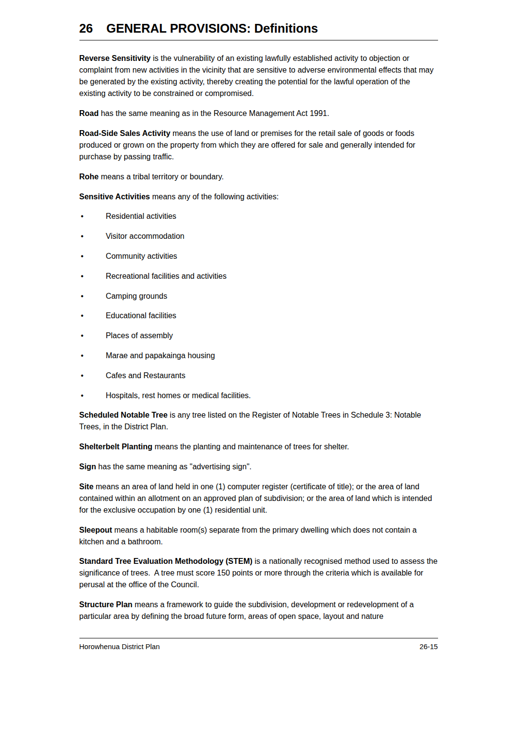26 GENERAL PROVISIONS: Definitions
Reverse Sensitivity is the vulnerability of an existing lawfully established activity to objection or complaint from new activities in the vicinity that are sensitive to adverse environmental effects that may be generated by the existing activity, thereby creating the potential for the lawful operation of the existing activity to be constrained or compromised.
Road has the same meaning as in the Resource Management Act 1991.
Road-Side Sales Activity means the use of land or premises for the retail sale of goods or foods produced or grown on the property from which they are offered for sale and generally intended for purchase by passing traffic.
Rohe means a tribal territory or boundary.
Sensitive Activities means any of the following activities:
Residential activities
Visitor accommodation
Community activities
Recreational facilities and activities
Camping grounds
Educational facilities
Places of assembly
Marae and papakainga housing
Cafes and Restaurants
Hospitals, rest homes or medical facilities.
Scheduled Notable Tree is any tree listed on the Register of Notable Trees in Schedule 3: Notable Trees, in the District Plan.
Shelterbelt Planting means the planting and maintenance of trees for shelter.
Sign has the same meaning as "advertising sign".
Site means an area of land held in one (1) computer register (certificate of title); or the area of land contained within an allotment on an approved plan of subdivision; or the area of land which is intended for the exclusive occupation by one (1) residential unit.
Sleepout means a habitable room(s) separate from the primary dwelling which does not contain a kitchen and a bathroom.
Standard Tree Evaluation Methodology (STEM) is a nationally recognised method used to assess the significance of trees. A tree must score 150 points or more through the criteria which is available for perusal at the office of the Council.
Structure Plan means a framework to guide the subdivision, development or redevelopment of a particular area by defining the broad future form, areas of open space, layout and nature
Horowhenua District Plan 26-15